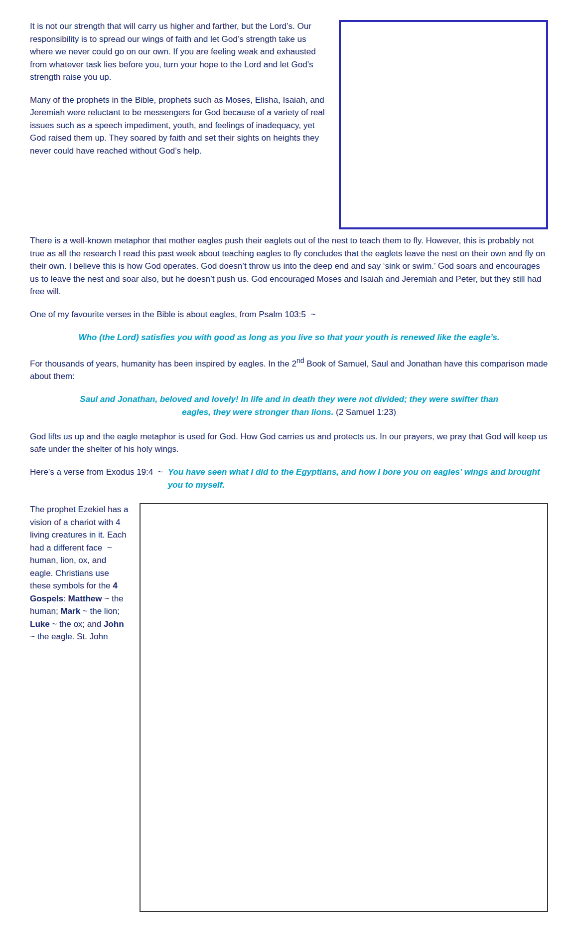It is not our strength that will carry us higher and farther, but the Lord’s. Our responsibility is to spread our wings of faith and let God’s strength take us where we never could go on our own. If you are feeling weak and exhausted from whatever task lies before you, turn your hope to the Lord and let God’s strength raise you up.
Many of the prophets in the Bible, prophets such as Moses, Elisha, Isaiah, and Jeremiah were reluctant to be messengers for God because of a variety of real issues such as a speech impediment, youth, and feelings of inadequacy, yet God raised them up. They soared by faith and set their sights on heights they never could have reached without God’s help.
There is a well-known metaphor that mother eagles push their eaglets out of the nest to teach them to fly. However, this is probably not true as all the research I read this past week about teaching eagles to fly concludes that the eaglets leave the nest on their own and fly on their own. I believe this is how God operates. God doesn’t throw us into the deep end and say ‘sink or swim.’ God soars and encourages us to leave the nest and soar also, but he doesn’t push us. God encouraged Moses and Isaiah and Jeremiah and Peter, but they still had free will.
One of my favourite verses in the Bible is about eagles, from Psalm 103:5 ~
Who (the Lord) satisfies you with good as long as you live so that your youth is renewed like the eagle’s.
For thousands of years, humanity has been inspired by eagles. In the 2nd Book of Samuel, Saul and Jonathan have this comparison made about them:
Saul and Jonathan, beloved and lovely! In life and in death they were not divided; they were swifter than eagles, they were stronger than lions. (2 Samuel 1:23)
God lifts us up and the eagle metaphor is used for God. How God carries us and protects us. In our prayers, we pray that God will keep us safe under the shelter of his holy wings.
Here’s a verse from Exodus 19:4 ~ You have seen what I did to the Egyptians, and how I bore you on eagles’ wings and brought you to myself.
The prophet Ezekiel has a vision of a chariot with 4 living creatures in it. Each had a different face ~ human, lion, ox, and eagle. Christians use these symbols for the 4 Gospels: Matthew ~ the human; Mark ~ the lion; Luke ~ the ox; and John ~ the eagle. St. John